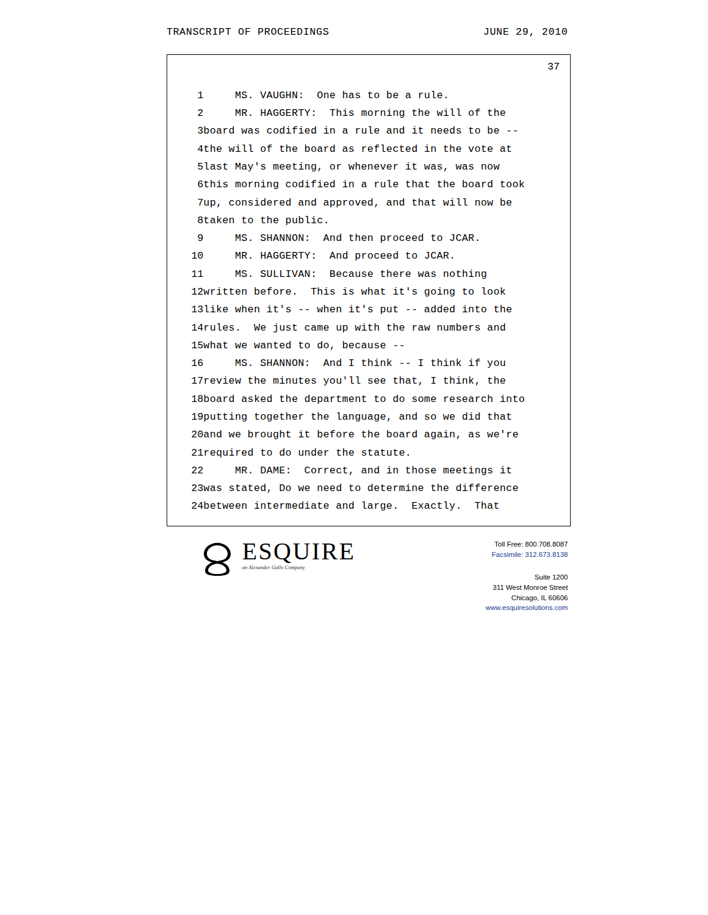TRANSCRIPT OF PROCEEDINGS
JUNE 29, 2010
37
| 1 | MS. VAUGHN: One has to be a rule. |
| 2 | MR. HAGGERTY: This morning the will of the |
| 3 | board was codified in a rule and it needs to be -- |
| 4 | the will of the board as reflected in the vote at |
| 5 | last May's meeting, or whenever it was, was now |
| 6 | this morning codified in a rule that the board took |
| 7 | up, considered and approved, and that will now be |
| 8 | taken to the public. |
| 9 | MS. SHANNON: And then proceed to JCAR. |
| 10 | MR. HAGGERTY: And proceed to JCAR. |
| 11 | MS. SULLIVAN: Because there was nothing |
| 12 | written before. This is what it's going to look |
| 13 | like when it's -- when it's put -- added into the |
| 14 | rules. We just came up with the raw numbers and |
| 15 | what we wanted to do, because -- |
| 16 | MS. SHANNON: And I think -- I think if you |
| 17 | review the minutes you'll see that, I think, the |
| 18 | board asked the department to do some research into |
| 19 | putting together the language, and so we did that |
| 20 | and we brought it before the board again, as we're |
| 21 | required to do under the statute. |
| 22 | MR. DAME: Correct, and in those meetings it |
| 23 | was stated, Do we need to determine the difference |
| 24 | between intermediate and large. Exactly. That |
ESQUIRE
an Alexander Gallo Company
Toll Free: 800.708.8087
Facsimile: 312.673.8138
Suite 1200
311 West Monroe Street
Chicago, IL 60606
www.esquiresolutions.com